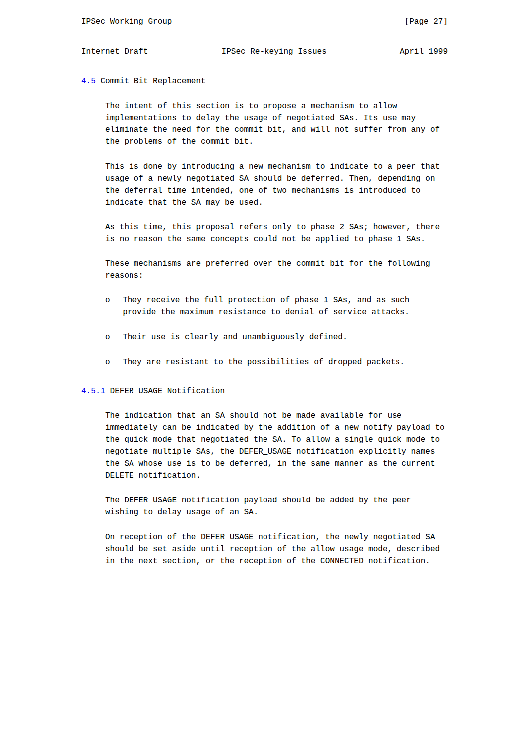IPSec Working Group[Page 27]
Internet Draft IPSec Re-keying Issues April 1999
4.5 Commit Bit Replacement
The intent of this section is to propose a mechanism to allow implementations to delay the usage of negotiated SAs. Its use may eliminate the need for the commit bit, and will not suffer from any of the problems of the commit bit.
This is done by introducing a new mechanism to indicate to a peer that usage of a newly negotiated SA should be deferred. Then, depending on the deferral time intended, one of two mechanisms is introduced to indicate that the SA may be used.
As this time, this proposal refers only to phase 2 SAs; however, there is no reason the same concepts could not be applied to phase 1 SAs.
These mechanisms are preferred over the commit bit for the following reasons:
They receive the full protection of phase 1 SAs, and as such provide the maximum resistance to denial of service attacks.
Their use is clearly and unambiguously defined.
They are resistant to the possibilities of dropped packets.
4.5.1 DEFER_USAGE Notification
The indication that an SA should not be made available for use immediately can be indicated by the addition of a new notify payload to the quick mode that negotiated the SA. To allow a single quick mode to negotiate multiple SAs, the DEFER_USAGE notification explicitly names the SA whose use is to be deferred, in the same manner as the current DELETE notification.
The DEFER_USAGE notification payload should be added by the peer wishing to delay usage of an SA.
On reception of the DEFER_USAGE notification, the newly negotiated SA should be set aside until reception of the allow usage mode, described in the next section, or the reception of the CONNECTED notification.